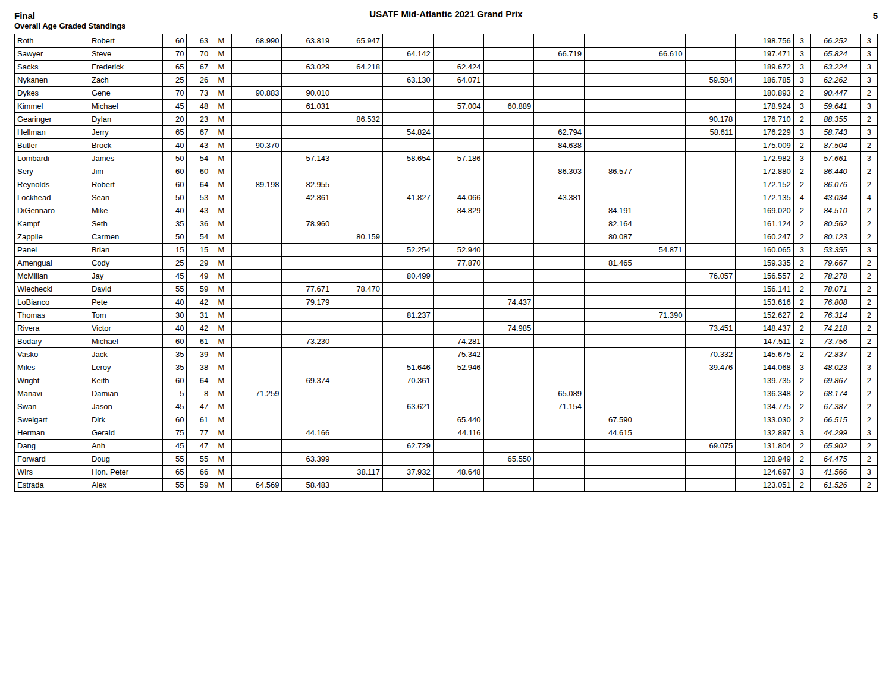Final
USATF Mid-Atlantic 2021 Grand Prix
5
Overall Age Graded Standings
| Roth | Robert | 60 | 63 | M | 68.990 | 63.819 | 65.947 | | | | | | | | 198.756 | 3 | 66.252 | 3 |
| Sawyer | Steve | 70 | 70 | M | | | | 64.142 | | | 66.719 | | 66.610 | | 197.471 | 3 | 65.824 | 3 |
| Sacks | Frederick | 65 | 67 | M | | 63.029 | 64.218 | | 62.424 | | | | | | 189.672 | 3 | 63.224 | 3 |
| Nykanen | Zach | 25 | 26 | M | | | | 63.130 | 64.071 | | | | | 59.584 | 186.785 | 3 | 62.262 | 3 |
| Dykes | Gene | 70 | 73 | M | 90.883 | 90.010 | | | | | | | | | 180.893 | 2 | 90.447 | 2 |
| Kimmel | Michael | 45 | 48 | M | | 61.031 | | | 57.004 | 60.889 | | | | | 178.924 | 3 | 59.641 | 3 |
| Gearinger | Dylan | 20 | 23 | M | | | 86.532 | | | | | | | 90.178 | 176.710 | 2 | 88.355 | 2 |
| Hellman | Jerry | 65 | 67 | M | | | | 54.824 | | | 62.794 | | | 58.611 | 176.229 | 3 | 58.743 | 3 |
| Butler | Brock | 40 | 43 | M | 90.370 | | | | | | 84.638 | | | | 175.009 | 2 | 87.504 | 2 |
| Lombardi | James | 50 | 54 | M | | 57.143 | | 58.654 | 57.186 | | | | | | 172.982 | 3 | 57.661 | 3 |
| Sery | Jim | 60 | 60 | M | | | | | | | 86.303 | 86.577 | | | 172.880 | 2 | 86.440 | 2 |
| Reynolds | Robert | 60 | 64 | M | 89.198 | 82.955 | | | | | | | | | 172.152 | 2 | 86.076 | 2 |
| Lockhead | Sean | 50 | 53 | M | | 42.861 | | 41.827 | 44.066 | | 43.381 | | | | 172.135 | 4 | 43.034 | 4 |
| DiGennaro | Mike | 40 | 43 | M | | | | | 84.829 | | | 84.191 | | | 169.020 | 2 | 84.510 | 2 |
| Kampf | Seth | 35 | 36 | M | | 78.960 | | | | | | 82.164 | | | 161.124 | 2 | 80.562 | 2 |
| Zappile | Carmen | 50 | 54 | M | | | 80.159 | | | | | 80.087 | | | 160.247 | 2 | 80.123 | 2 |
| Panei | Brian | 15 | 15 | M | | | | 52.254 | 52.940 | | | | 54.871 | | 160.065 | 3 | 53.355 | 3 |
| Amengual | Cody | 25 | 29 | M | | | | | 77.870 | | | 81.465 | | | 159.335 | 2 | 79.667 | 2 |
| McMillan | Jay | 45 | 49 | M | | | | 80.499 | | | | | | 76.057 | 156.557 | 2 | 78.278 | 2 |
| Wiechecki | David | 55 | 59 | M | | 77.671 | 78.470 | | | | | | | | 156.141 | 2 | 78.071 | 2 |
| LoBianco | Pete | 40 | 42 | M | | 79.179 | | | | 74.437 | | | | | 153.616 | 2 | 76.808 | 2 |
| Thomas | Tom | 30 | 31 | M | | | | 81.237 | | | | | 71.390 | | 152.627 | 2 | 76.314 | 2 |
| Rivera | Victor | 40 | 42 | M | | | | | | 74.985 | | | | 73.451 | 148.437 | 2 | 74.218 | 2 |
| Bodary | Michael | 60 | 61 | M | | 73.230 | | | 74.281 | | | | | | 147.511 | 2 | 73.756 | 2 |
| Vasko | Jack | 35 | 39 | M | | | | | 75.342 | | | | | 70.332 | 145.675 | 2 | 72.837 | 2 |
| Miles | Leroy | 35 | 38 | M | | | | 51.646 | 52.946 | | | | | 39.476 | 144.068 | 3 | 48.023 | 3 |
| Wright | Keith | 60 | 64 | M | | 69.374 | | 70.361 | | | | | | | 139.735 | 2 | 69.867 | 2 |
| Manavi | Damian | 5 | 8 | M | 71.259 | | | | | | 65.089 | | | | 136.348 | 2 | 68.174 | 2 |
| Swan | Jason | 45 | 47 | M | | | | 63.621 | | | 71.154 | | | | 134.775 | 2 | 67.387 | 2 |
| Sweigart | Dirk | 60 | 61 | M | | | | | 65.440 | | | 67.590 | | | 133.030 | 2 | 66.515 | 2 |
| Herman | Gerald | 75 | 77 | M | | 44.166 | | | 44.116 | | | 44.615 | | | 132.897 | 3 | 44.299 | 3 |
| Dang | Anh | 45 | 47 | M | | | | 62.729 | | | | | | 69.075 | 131.804 | 2 | 65.902 | 2 |
| Forward | Doug | 55 | 55 | M | | 63.399 | | | | 65.550 | | | | | 128.949 | 2 | 64.475 | 2 |
| Wirs | Hon. Peter | 65 | 66 | M | | | 38.117 | 37.932 | 48.648 | | | | | | 124.697 | 3 | 41.566 | 3 |
| Estrada | Alex | 55 | 59 | M | 64.569 | 58.483 | | | | | | | | | 123.051 | 2 | 61.526 | 2 |